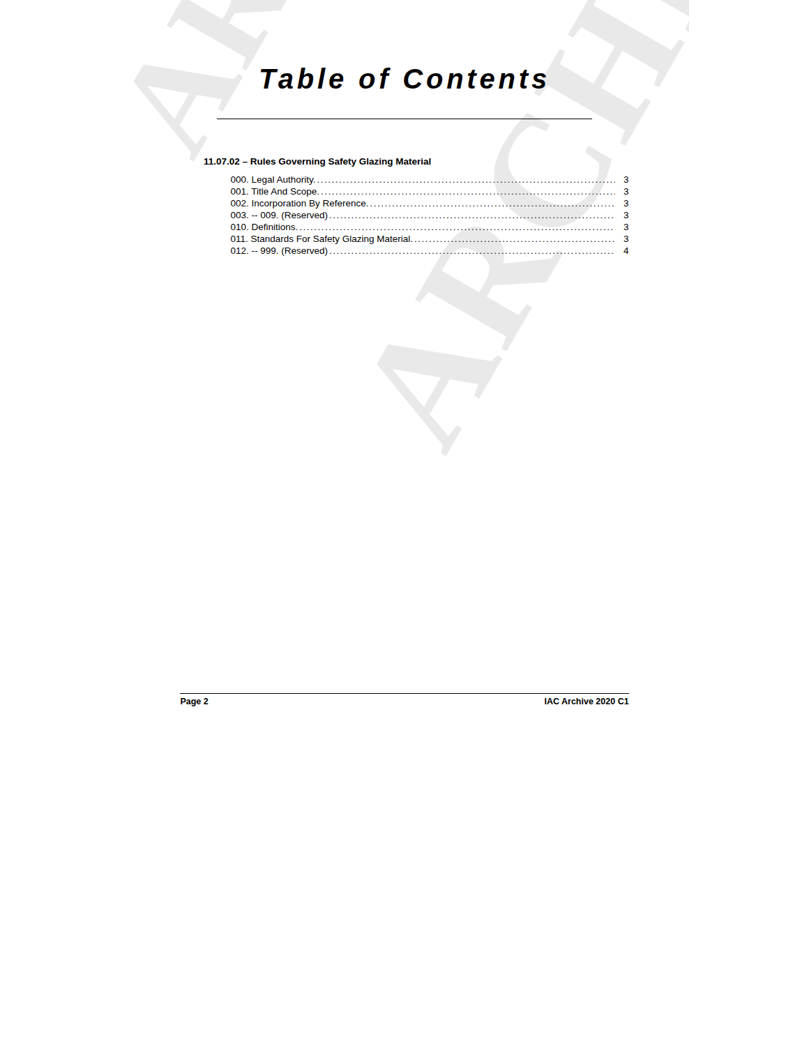ARCHIVE ARCHIVE
Table of Contents
11.07.02 – Rules Governing Safety Glazing Material
000. Legal Authority. ................................................................................................... 3
001. Title And Scope. ................................................................................................... 3
002. Incorporation By Reference. ............................................................................ 3
003. -- 009. (Reserved) ................................................................................................ 3
010. Definitions. ......................................................................................................... 3
011. Standards For Safety Glazing Material. ........................................................... 3
012. -- 999. (Reserved) ................................................................................................ 4
Page 2 IAC Archive 2020 C1